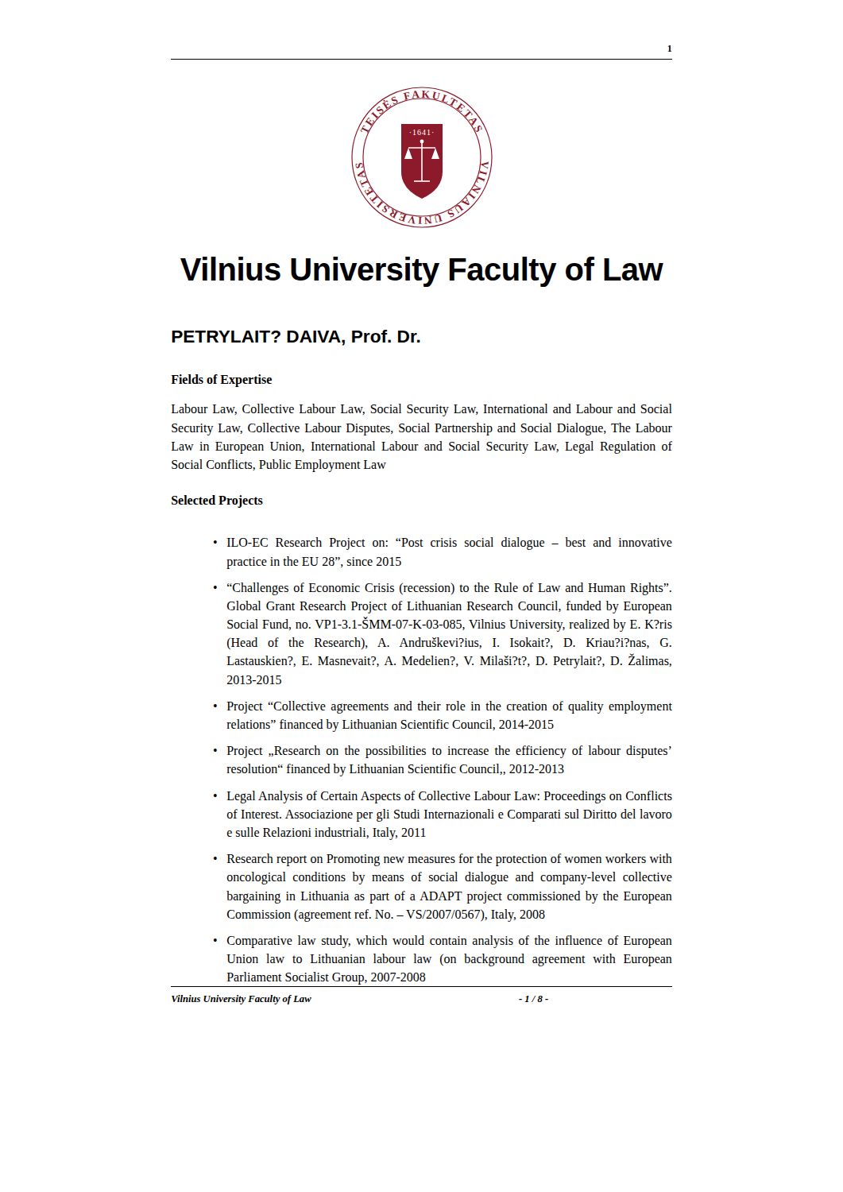1
TEISĖS FAKULTETAS VILNIAUS UNIVERSITETAS ·1641·
Vilnius University Faculty of Law
PETRYLAIT? DAIVA, Prof. Dr.
Fields of Expertise
Labour Law, Collective Labour Law, Social Security Law, International and Labour and Social Security Law, Collective Labour Disputes, Social Partnership and Social Dialogue, The Labour Law in European Union, International Labour and Social Security Law, Legal Regulation of Social Conflicts, Public Employment Law
Selected Projects
ILO-EC Research Project on: “Post crisis social dialogue – best and innovative practice in the EU 28”, since 2015
“Challenges of Economic Crisis (recession) to the Rule of Law and Human Rights”. Global Grant Research Project of Lithuanian Research Council, funded by European Social Fund, no. VP1-3.1-ŠMM-07-K-03-085, Vilnius University, realized by E. K?ris (Head of the Research), A. Andruškevi?ius, I. Isokait?, D. Kriau?i?nas, G. Lastauskien?, E. Masnevait?, A. Medelien?, V. Milaši?t?, D. Petrylait?, D. Žalimas, 2013-2015
Project “Collective agreements and their role in the creation of quality employment relations” financed by Lithuanian Scientific Council, 2014-2015
Project „Research on the possibilities to increase the efficiency of labour disputes’ resolution“ financed by Lithuanian Scientific Council,, 2012-2013
Legal Analysis of Certain Aspects of Collective Labour Law: Proceedings on Conflicts of Interest. Associazione per gli Studi Internazionali e Comparati sul Diritto del lavoro e sulle Relazioni industriali, Italy, 2011
Research report on Promoting new measures for the protection of women workers with oncological conditions by means of social dialogue and company-level collective bargaining in Lithuania as part of a ADAPT project commissioned by the European Commission (agreement ref. No. – VS/2007/0567), Italy, 2008
Comparative law study, which would contain analysis of the influence of European Union law to Lithuanian labour law (on background agreement with European Parliament Socialist Group, 2007-2008
Vilnius University Faculty of Law
- 1 / 8 -